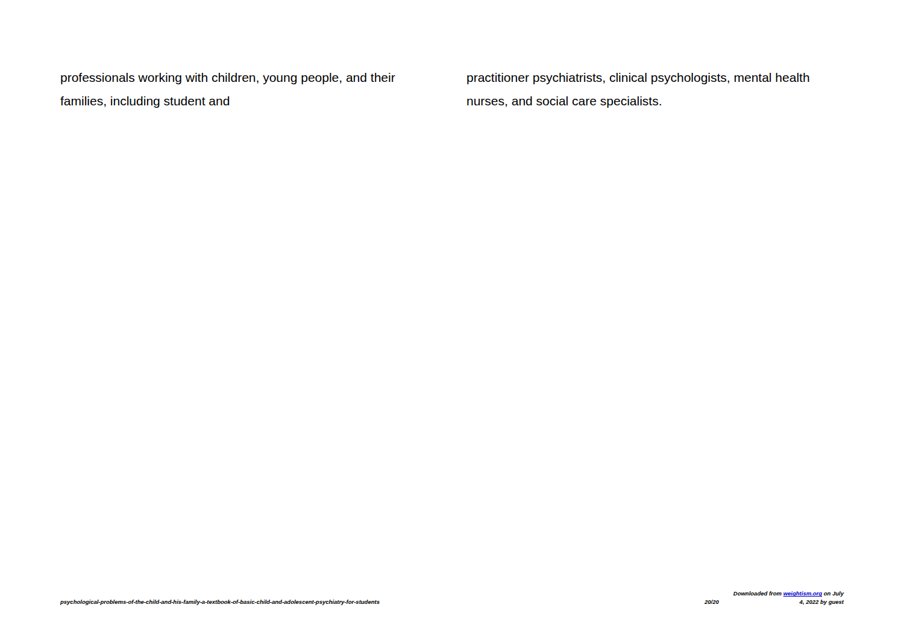professionals working with children, young people, and their families, including student and
practitioner psychiatrists, clinical psychologists, mental health nurses, and social care specialists.
psychological-problems-of-the-child-and-his-family-a-textbook-of-basic-child-and-adolescent-psychiatry-for-students
20/20
Downloaded from weightism.org on July
4, 2022 by guest